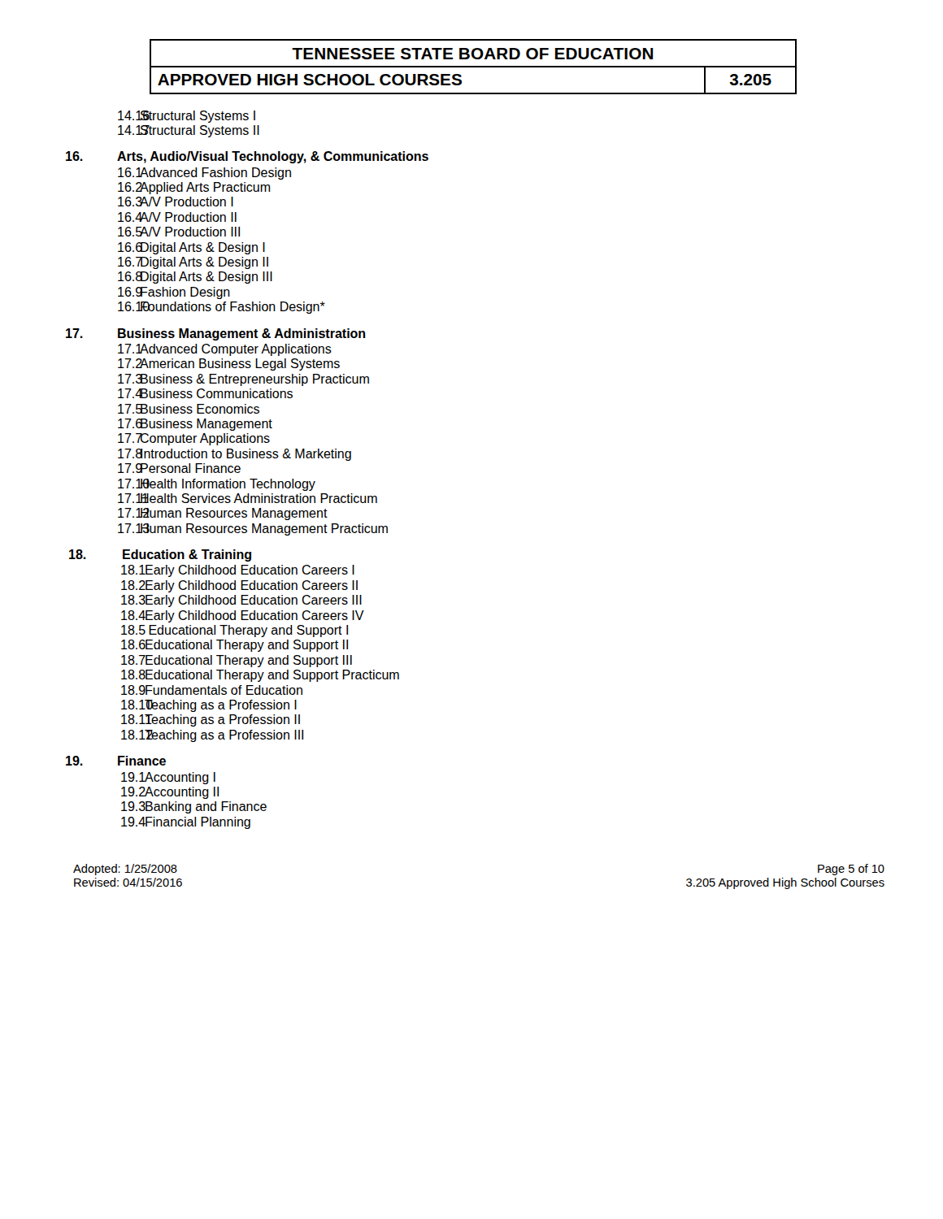TENNESSEE STATE BOARD OF EDUCATION
APPROVED HIGH SCHOOL COURSES
3.205
14.16 Structural Systems I
14.17 Structural Systems II
16. Arts, Audio/Visual Technology, & Communications
16.1 Advanced Fashion Design
16.2 Applied Arts Practicum
16.3 A/V Production I
16.4 A/V Production II
16.5 A/V Production III
16.6 Digital Arts & Design I
16.7 Digital Arts & Design II
16.8 Digital Arts & Design III
16.9 Fashion Design
16.10 Foundations of Fashion Design*
17. Business Management & Administration
17.1 Advanced Computer Applications
17.2 American Business Legal Systems
17.3 Business & Entrepreneurship Practicum
17.4 Business Communications
17.5 Business Economics
17.6 Business Management
17.7 Computer Applications
17.8 Introduction to Business & Marketing
17.9 Personal Finance
17.10 Health Information Technology
17.11 Health Services Administration Practicum
17.12 Human Resources Management
17.13 Human Resources Management Practicum
18. Education & Training
18.1 Early Childhood Education Careers I
18.2 Early Childhood Education Careers II
18.3 Early Childhood Education Careers III
18.4 Early Childhood Education Careers IV
18.5 Educational Therapy and Support I
18.6 Educational Therapy and Support II
18.7 Educational Therapy and Support III
18.8 Educational Therapy and Support Practicum
18.9 Fundamentals of Education
18.10 Teaching as a Profession I
18.11 Teaching as a Profession II
18.12 Teaching as a Profession III
19. Finance
19.1 Accounting I
19.2 Accounting II
19.3 Banking and Finance
19.4 Financial Planning
Adopted: 1/25/2008 Revised: 04/15/2016
Page 5 of 10
3.205 Approved High School Courses